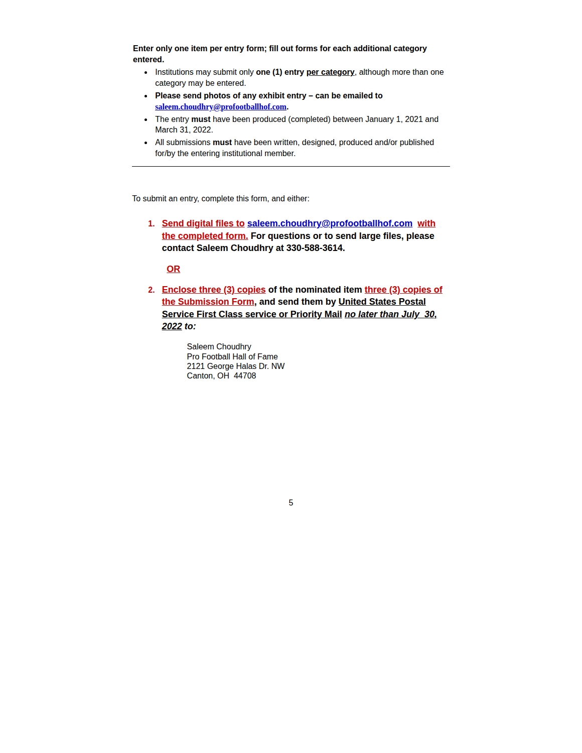Enter only one item per entry form; fill out forms for each additional category entered.
Institutions may submit only one (1) entry per category, although more than one category may be entered.
Please send photos of any exhibit entry – can be emailed to saleem.choudhry@profootballhof.com.
The entry must have been produced (completed) between January 1, 2021 and March 31, 2022.
All submissions must have been written, designed, produced and/or published for/by the entering institutional member.
To submit an entry, complete this form, and either:
Send digital files to saleem.choudhry@profootballhof.com with the completed form. For questions or to send large files, please contact Saleem Choudhry at 330-588-3614.
OR
Enclose three (3) copies of the nominated item three (3) copies of the Submission Form, and send them by United States Postal Service First Class service or Priority Mail no later than July 30, 2022 to:
Saleem Choudhry
Pro Football Hall of Fame
2121 George Halas Dr. NW
Canton, OH 44708
5